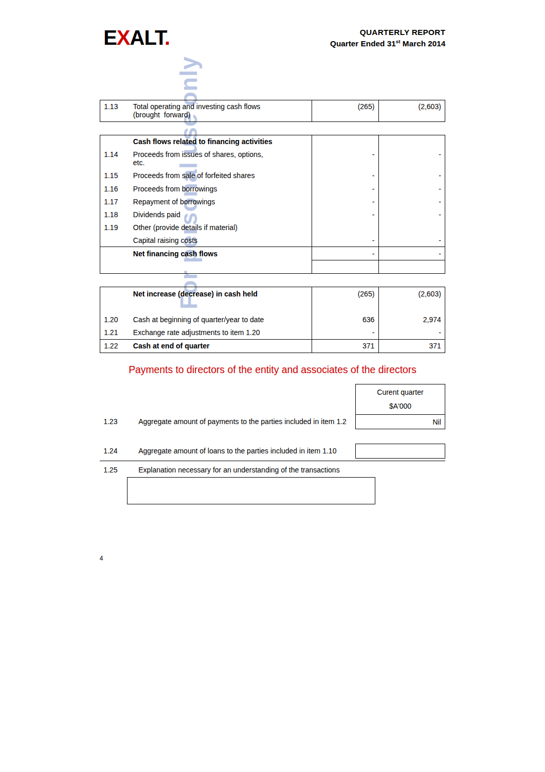For personal use only
EXALT.
QUARTERLY REPORT
Quarter Ended 31st March 2014
| 1.13 | Total operating and investing cash flows (brought forward) | (265) | (2,603) |
| | Cash flows related to financing activities | | |
| 1.14 | Proceeds from issues of shares, options, etc. | - | - |
| 1.15 | Proceeds from sale of forfeited shares | - | - |
| 1.16 | Proceeds from borrowings | - | - |
| 1.17 | Repayment of borrowings | - | - |
| 1.18 | Dividends paid | - | - |
| 1.19 | Other (provide details if material) | | |
| | Capital raising costs | - | - |
| | Net financing cash flows | - | - |
| | Net increase (decrease) in cash held | (265) | (2,603) |
| 1.20 | Cash at beginning of quarter/year to date | 636 | 2,974 |
| 1.21 | Exchange rate adjustments to item 1.20 | - | - |
| 1.22 | Cash at end of quarter | 371 | 371 |
Payments to directors of the entity and associates of the directors
| | | Curent quarter |
| | | $A'000 |
| 1.23 | Aggregate amount of payments to the parties included in item 1.2 | Nil |
| 1.24 | Aggregate amount of loans to the parties included in item 1.10 | |
| 1.25 | Explanation necessary for an understanding of the transactions |
4